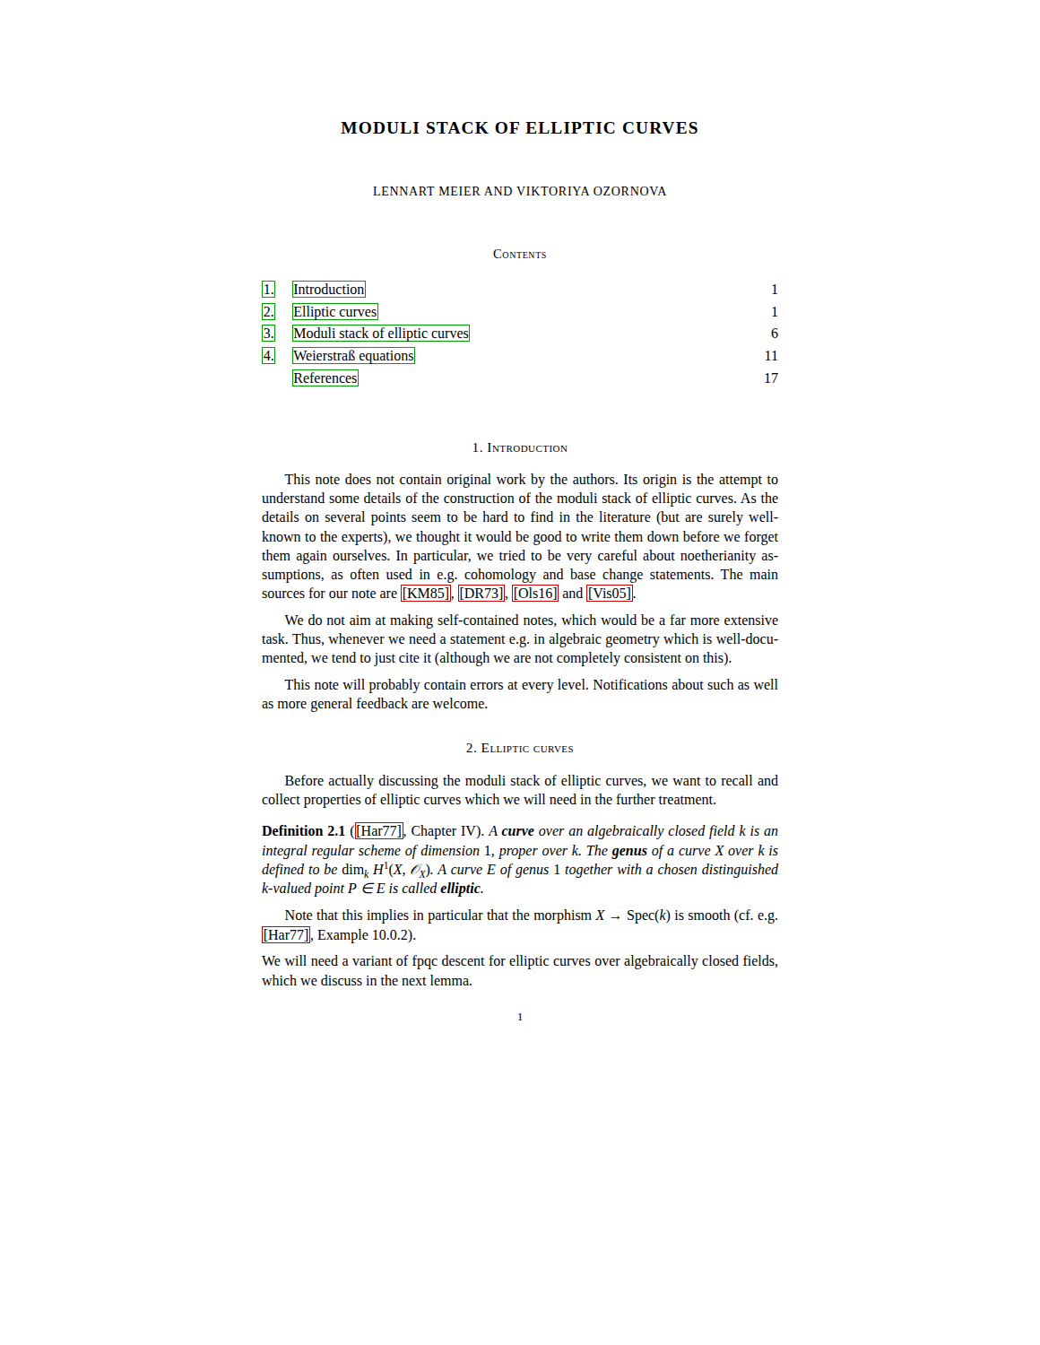Moduli Stack of Elliptic Curves
Lennart Meier and Viktoriya Ozornova
Contents
| 1. | Introduction | 1 |
| 2. | Elliptic curves | 1 |
| 3. | Moduli stack of elliptic curves | 6 |
| 4. | Weierstraß equations | 11 |
| | References | 17 |
1. Introduction
This note does not contain original work by the authors. Its origin is the attempt to understand some details of the construction of the moduli stack of elliptic curves. As the details on several points seem to be hard to find in the literature (but are surely well-known to the experts), we thought it would be good to write them down before we forget them again ourselves. In particular, we tried to be very careful about noetherianity assumptions, as often used in e.g. cohomology and base change statements. The main sources for our note are [KM85], [DR73], [Ols16] and [Vis05].
We do not aim at making self-contained notes, which would be a far more extensive task. Thus, whenever we need a statement e.g. in algebraic geometry which is well-documented, we tend to just cite it (although we are not completely consistent on this).
This note will probably contain errors at every level. Notifications about such as well as more general feedback are welcome.
2. Elliptic curves
Before actually discussing the moduli stack of elliptic curves, we want to recall and collect properties of elliptic curves which we will need in the further treatment.
Definition 2.1 ([Har77], Chapter IV). A curve over an algebraically closed field k is an integral regular scheme of dimension 1, proper over k. The genus of a curve X over k is defined to be dimk H1(X, 𝒪X). A curve E of genus 1 together with a chosen distinguished k-valued point P ∈ E is called elliptic.
Note that this implies in particular that the morphism X → Spec(k) is smooth (cf. e.g. [Har77], Example 10.0.2).
We will need a variant of fpqc descent for elliptic curves over algebraically closed fields, which we discuss in the next lemma.
1